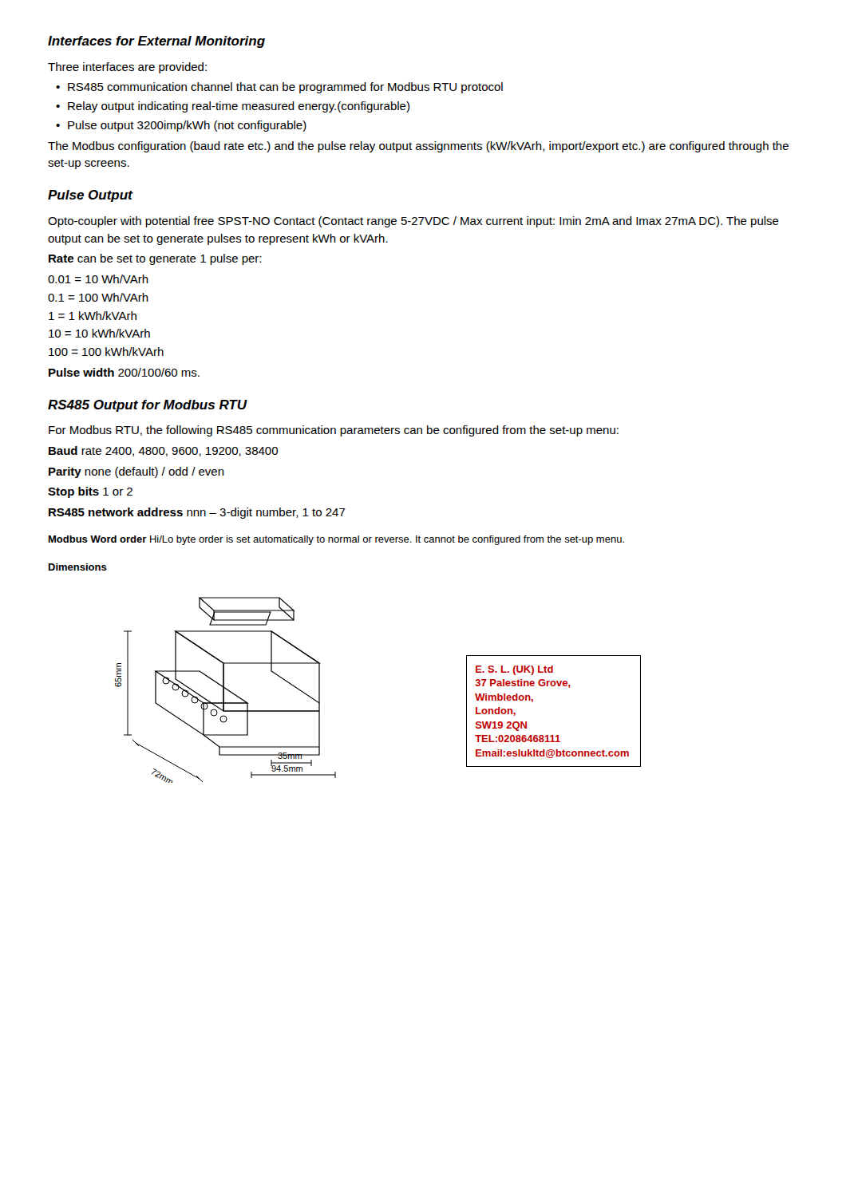Interfaces for External Monitoring
Three interfaces are provided:
RS485 communication channel that can be programmed for Modbus RTU protocol
Relay output indicating real-time measured energy.(configurable)
Pulse output 3200imp/kWh (not configurable)
The Modbus configuration (baud rate etc.) and the pulse relay output assignments (kW/kVArh, import/export etc.) are configured through the set-up screens.
Pulse Output
Opto-coupler with potential free SPST-NO Contact (Contact range 5-27VDC / Max current input: Imin 2mA and Imax 27mA DC). The pulse output can be set to generate pulses to represent kWh or kVArh.
Rate can be set to generate 1 pulse per:
0.01 = 10 Wh/VArh
0.1 = 100 Wh/VArh
1 = 1 kWh/kVArh
10 = 10 kWh/kVArh
100 = 100 kWh/kVArh
Pulse width 200/100/60 ms.
RS485 Output for Modbus RTU
For Modbus RTU, the following RS485 communication parameters can be configured from the set-up menu:
Baud rate 2400, 4800, 9600, 19200, 38400
Parity none (default) / odd / even
Stop bits 1 or 2
RS485 network address nnn – 3-digit number, 1 to 247
Modbus Word order Hi/Lo byte order is set automatically to normal or reverse. It cannot be configured from the set-up menu.
Dimensions
65mm 72mm 35mm 94.5mm
E. S. L. (UK) Ltd
37 Palestine Grove,
Wimbledon,
London,
SW19 2QN
TEL:02086468111
Email:eslukltd@btconnect.com